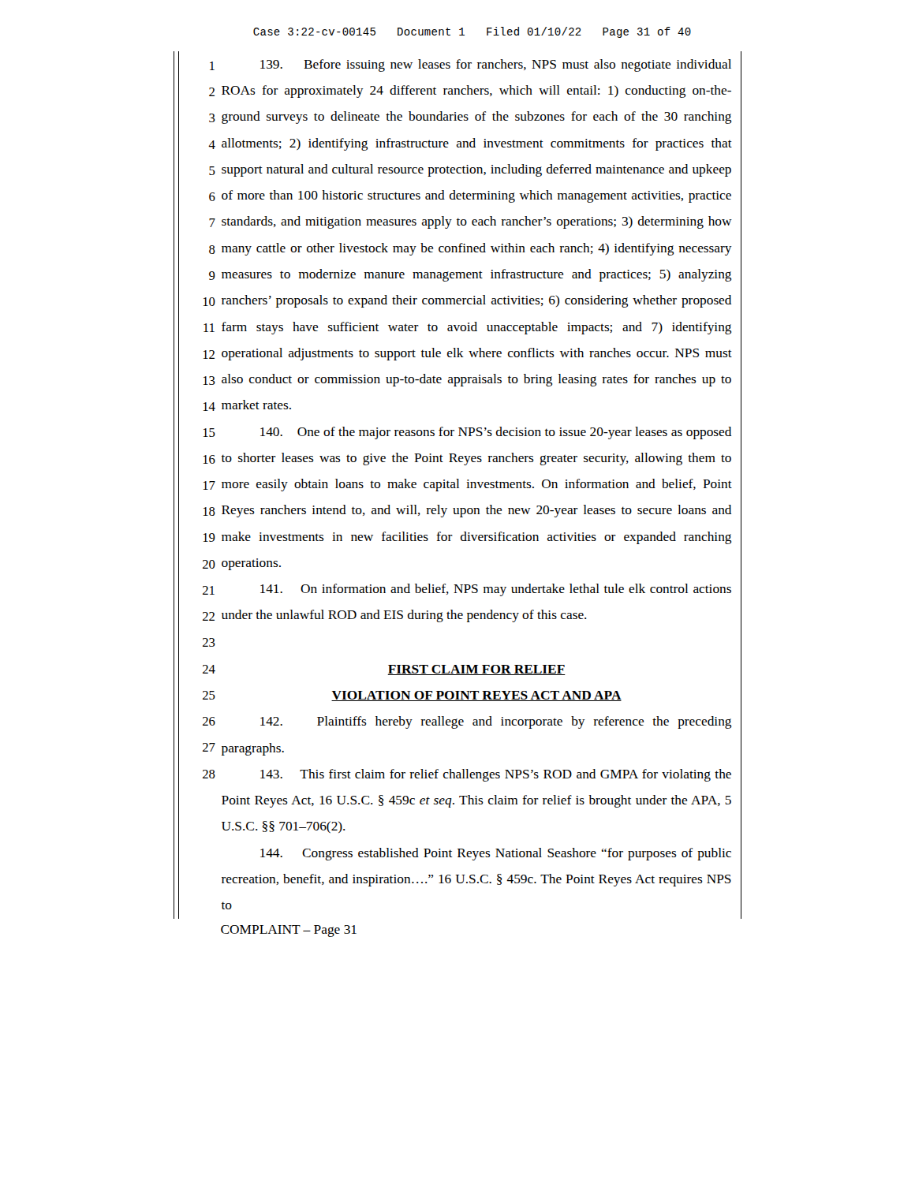Case 3:22-cv-00145 Document 1 Filed 01/10/22 Page 31 of 40
1
2
3
4
5
6
7
8
9
10
11
12
13
14
15
16
17
18
19
20
21
22
23
24
25
26
27
28
139. Before issuing new leases for ranchers, NPS must also negotiate individual ROAs for approximately 24 different ranchers, which will entail: 1) conducting on-the-ground surveys to delineate the boundaries of the subzones for each of the 30 ranching allotments; 2) identifying infrastructure and investment commitments for practices that support natural and cultural resource protection, including deferred maintenance and upkeep of more than 100 historic structures and determining which management activities, practice standards, and mitigation measures apply to each rancher’s operations; 3) determining how many cattle or other livestock may be confined within each ranch; 4) identifying necessary measures to modernize manure management infrastructure and practices; 5) analyzing ranchers’ proposals to expand their commercial activities; 6) considering whether proposed farm stays have sufficient water to avoid unacceptable impacts; and 7) identifying operational adjustments to support tule elk where conflicts with ranches occur. NPS must also conduct or commission up-to-date appraisals to bring leasing rates for ranches up to market rates.
140. One of the major reasons for NPS’s decision to issue 20-year leases as opposed to shorter leases was to give the Point Reyes ranchers greater security, allowing them to more easily obtain loans to make capital investments. On information and belief, Point Reyes ranchers intend to, and will, rely upon the new 20-year leases to secure loans and make investments in new facilities for diversification activities or expanded ranching operations.
141. On information and belief, NPS may undertake lethal tule elk control actions under the unlawful ROD and EIS during the pendency of this case.
FIRST CLAIM FOR RELIEFVIOLATION OF POINT REYES ACT AND APA
142. Plaintiffs hereby reallege and incorporate by reference the preceding paragraphs.
143. This first claim for relief challenges NPS’s ROD and GMPA for violating the Point Reyes Act, 16 U.S.C. § 459c et seq. This claim for relief is brought under the APA, 5 U.S.C. §§ 701–706(2).
144. Congress established Point Reyes National Seashore “for purposes of public recreation, benefit, and inspiration….” 16 U.S.C. § 459c. The Point Reyes Act requires NPS to
COMPLAINT – Page 31